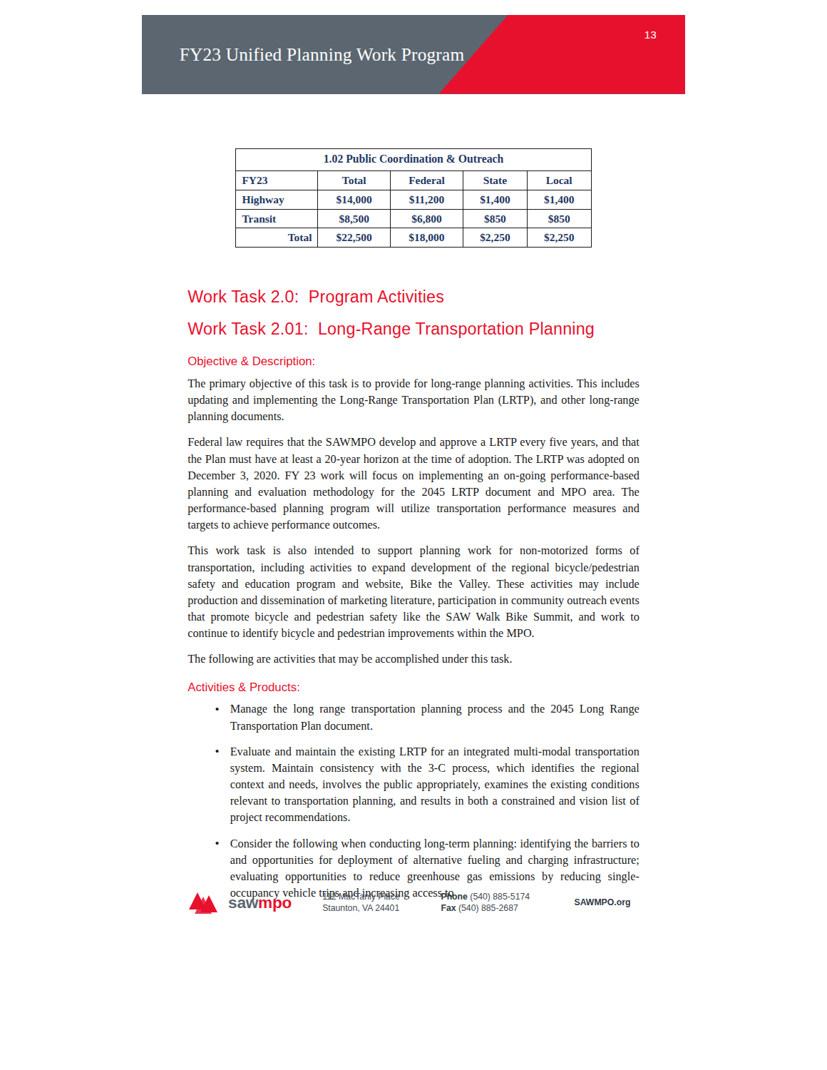FY23 Unified Planning Work Program
13
1.02 Public Coordination & Outreach
| FY23 | Total | Federal | State | Local |
| --- | --- | --- | --- | --- |
| Highway | $14,000 | $11,200 | $1,400 | $1,400 |
| Transit | $8,500 | $6,800 | $850 | $850 |
| Total | $22,500 | $18,000 | $2,250 | $2,250 |
Work Task 2.0: Program Activities
Work Task 2.01: Long-Range Transportation Planning
Objective & Description:
The primary objective of this task is to provide for long-range planning activities. This includes updating and implementing the Long-Range Transportation Plan (LRTP), and other long-range planning documents.
Federal law requires that the SAWMPO develop and approve a LRTP every five years, and that the Plan must have at least a 20-year horizon at the time of adoption. The LRTP was adopted on December 3, 2020. FY 23 work will focus on implementing an on-going performance-based planning and evaluation methodology for the 2045 LRTP document and MPO area. The performance-based planning program will utilize transportation performance measures and targets to achieve performance outcomes.
This work task is also intended to support planning work for non-motorized forms of transportation, including activities to expand development of the regional bicycle/pedestrian safety and education program and website, Bike the Valley. These activities may include production and dissemination of marketing literature, participation in community outreach events that promote bicycle and pedestrian safety like the SAW Walk Bike Summit, and work to continue to identify bicycle and pedestrian improvements within the MPO.
The following are activities that may be accomplished under this task.
Activities & Products:
Manage the long range transportation planning process and the 2045 Long Range Transportation Plan document.
Evaluate and maintain the existing LRTP for an integrated multi-modal transportation system. Maintain consistency with the 3-C process, which identifies the regional context and needs, involves the public appropriately, examines the existing conditions relevant to transportation planning, and results in both a constrained and vision list of project recommendations.
Consider the following when conducting long-term planning: identifying the barriers to and opportunities for deployment of alternative fueling and charging infrastructure; evaluating opportunities to reduce greenhouse gas emissions by reducing single-occupancy vehicle trips and increasing access to
sawmpo
112 MacTanly Place
Staunton, VA 24401
Phone (540) 885-5174
Fax (540) 885-2687
SAWMPO.org